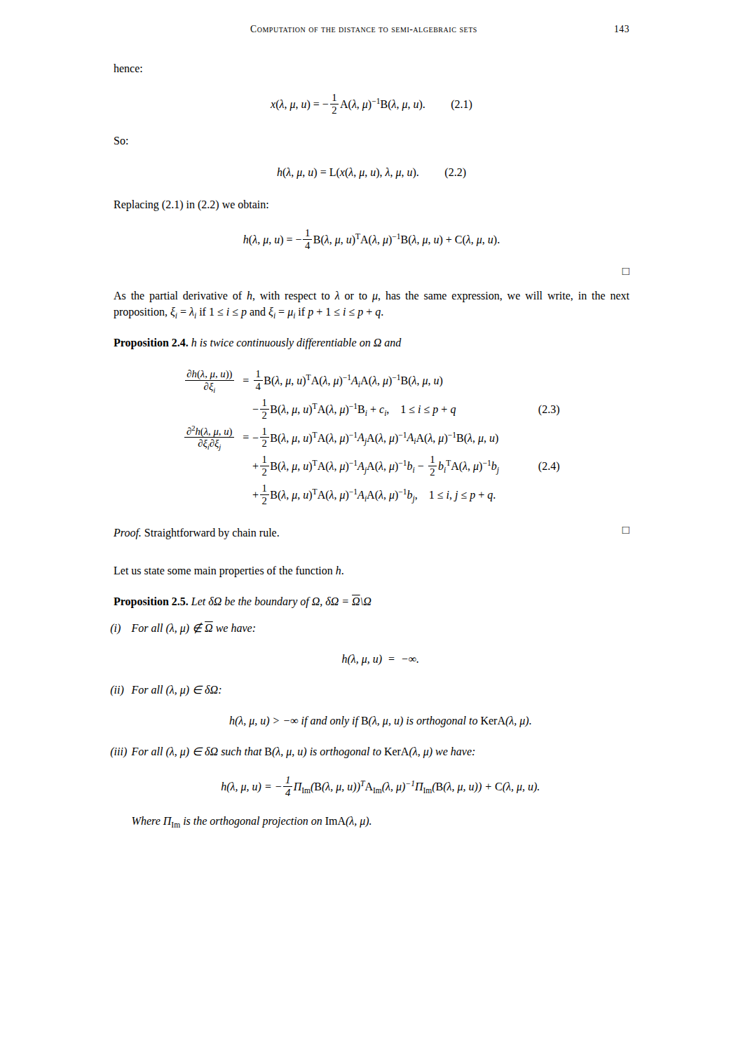Computation of the distance to semi-algebraic sets 143
hence:
x(λ, μ, u) = −12 A(λ, μ)−1B(λ, μ, u). (2.1)
So:
h(λ, μ, u) = L(x(λ, μ, u), λ, μ, u). (2.2)
Replacing (2.1) in (2.2) we obtain:
h(λ, μ, u) = −14 B(λ, μ, u)TA(λ, μ)−1B(λ, μ, u) + C(λ, μ, u).
□
As the partial derivative of h, with respect to λ or to μ, has the same expression, we will write, in the next proposition, ξi = λi if 1 ≤ i ≤ p and ξi = μi if p + 1 ≤ i ≤ p + q.
Proposition 2.4. h is twice continuously differentiable on Ω and
∂h(λ, μ, u))∂ξi = 14 B(λ, μ, u)TA(λ, μ)−1AiA(λ, μ)−1B(λ, μ, u)
−12 B(λ, μ, u)TA(λ, μ)−1Bi + ci, 1 ≤ i ≤ p + q (2.3)
∂2h(λ, μ, u)∂ξi∂ξj = −12 B(λ, μ, u)TA(λ, μ)−1AjA(λ, μ)−1AiA(λ, μ)−1B(λ, μ, u)
+12 B(λ, μ, u)TA(λ, μ)−1AjA(λ, μ)−1bi − 12 biTA(λ, μ)−1bj (2.4)
+12 B(λ, μ, u)TA(λ, μ)−1AiA(λ, μ)−1bj, 1 ≤ i, j ≤ p + q.
Proof. Straightforward by chain rule. □
Let us state some main properties of the function h.
Proposition 2.5. Let δΩ be the boundary of Ω, δΩ = Ω\Ω
For all (λ, μ) ∉ Ω we have:
h(λ, μ, u) = −∞.
For all (λ, μ) ∈ δΩ:
h(λ, μ, u) > −∞ if and only if B(λ, μ, u) is orthogonal to Ker A(λ, μ).
For all (λ, μ) ∈ δΩ such that B(λ, μ, u) is orthogonal to Ker A(λ, μ) we have:
h(λ, μ, u) = −14 ΠIm(B(λ, μ, u))TAIm(λ, μ)−1ΠIm(B(λ, μ, u)) + C(λ, μ, u).
Where ΠIm is the orthogonal projection on Im A(λ, μ).